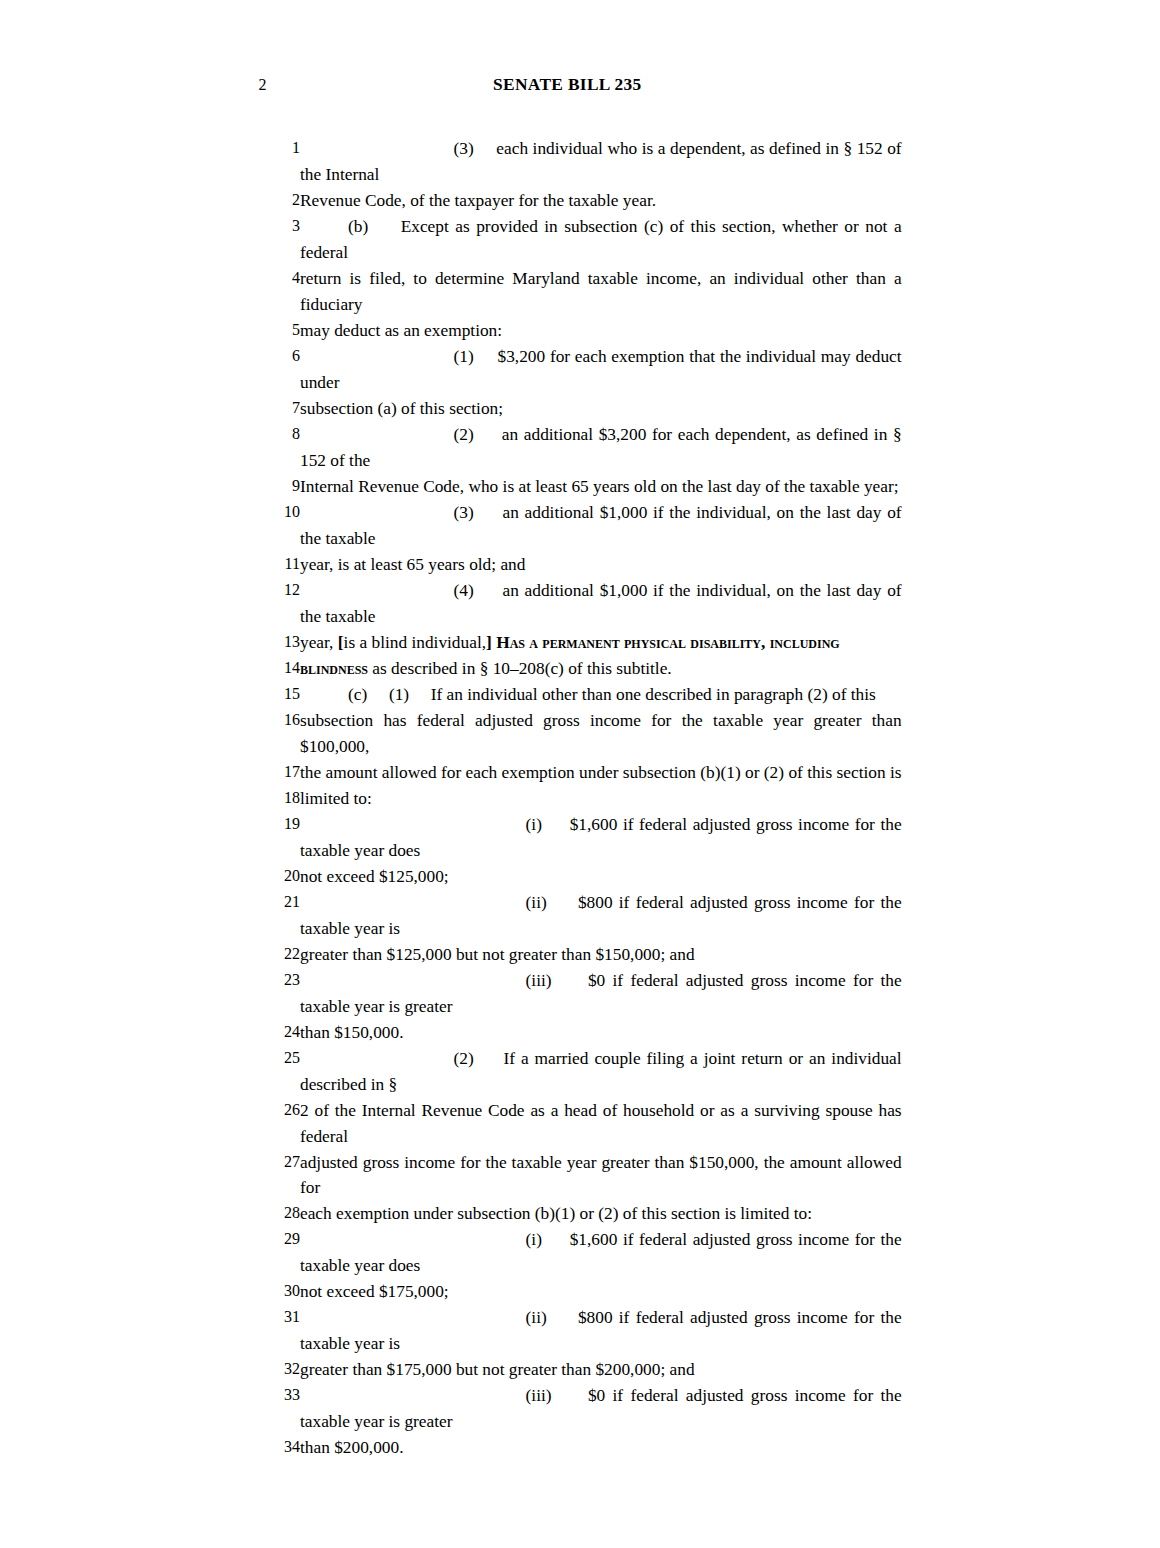2
SENATE BILL 235
| 1 | (3) each individual who is a dependent, as defined in § 152 of the Internal |
| 2 | Revenue Code, of the taxpayer for the taxable year. |
| 3 | (b) Except as provided in subsection (c) of this section, whether or not a federal |
| 4 | return is filed, to determine Maryland taxable income, an individual other than a fiduciary |
| 5 | may deduct as an exemption: |
| 6 | (1) $3,200 for each exemption that the individual may deduct under |
| 7 | subsection (a) of this section; |
| 8 | (2) an additional $3,200 for each dependent, as defined in § 152 of the |
| 9 | Internal Revenue Code, who is at least 65 years old on the last day of the taxable year; |
| 10 | (3) an additional $1,000 if the individual, on the last day of the taxable |
| 11 | year, is at least 65 years old; and |
| 12 | (4) an additional $1,000 if the individual, on the last day of the taxable |
| 13 | year, [ is a blind individual, ] Has a permanent physical disability, including |
| 14 | blindness as described in § 10–208(c) of this subtitle. |
| 15 | (c) (1) If an individual other than one described in paragraph (2) of this |
| 16 | subsection has federal adjusted gross income for the taxable year greater than $100,000, |
| 17 | the amount allowed for each exemption under subsection (b)(1) or (2) of this section is |
| 18 | limited to: |
| 19 | (i) $1,600 if federal adjusted gross income for the taxable year does |
| 20 | not exceed $125,000; |
| 21 | (ii) $800 if federal adjusted gross income for the taxable year is |
| 22 | greater than $125,000 but not greater than $150,000; and |
| 23 | (iii) $0 if federal adjusted gross income for the taxable year is greater |
| 24 | than $150,000. |
| 25 | (2) If a married couple filing a joint return or an individual described in § |
| 26 | 2 of the Internal Revenue Code as a head of household or as a surviving spouse has federal |
| 27 | adjusted gross income for the taxable year greater than $150,000, the amount allowed for |
| 28 | each exemption under subsection (b)(1) or (2) of this section is limited to: |
| 29 | (i) $1,600 if federal adjusted gross income for the taxable year does |
| 30 | not exceed $175,000; |
| 31 | (ii) $800 if federal adjusted gross income for the taxable year is |
| 32 | greater than $175,000 but not greater than $200,000; and |
| 33 | (iii) $0 if federal adjusted gross income for the taxable year is greater |
| 34 | than $200,000. |